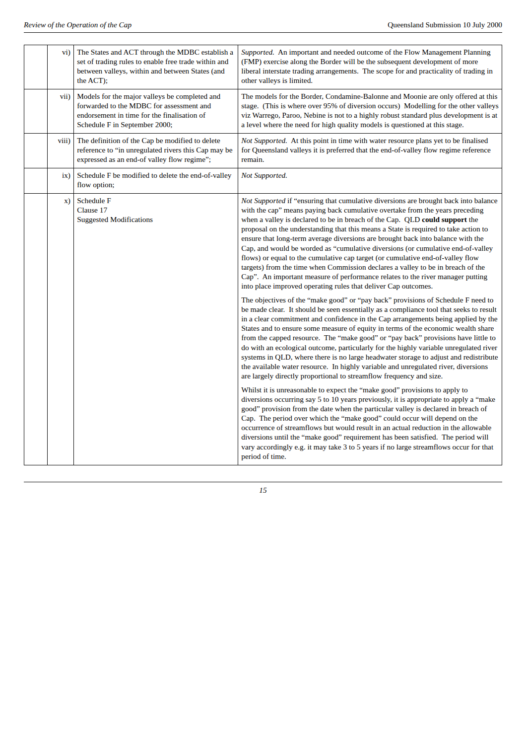Review of the Operation of the Cap Queensland Submission 10 July 2000
| | vi) | The States and ACT through the MDBC establish a set of trading rules to enable free trade within and between valleys, within and between States (and the ACT); | Supported. An important and needed outcome of the Flow Management Planning (FMP) exercise along the Border will be the subsequent development of more liberal interstate trading arrangements. The scope for and practicality of trading in other valleys is limited. |
| | vii) | Models for the major valleys be completed and forwarded to the MDBC for assessment and endorsement in time for the finalisation of Schedule F in September 2000; | The models for the Border, Condamine-Balonne and Moonie are only offered at this stage. (This is where over 95% of diversion occurs) Modelling for the other valleys viz Warrego, Paroo, Nebine is not to a highly robust standard plus development is at a level where the need for high quality models is questioned at this stage. |
| | viii) | The definition of the Cap be modified to delete reference to “in unregulated rivers this Cap may be expressed as an end-of valley flow regime”; | Not Supported. At this point in time with water resource plans yet to be finalised for Queensland valleys it is preferred that the end-of-valley flow regime reference remain. |
| | ix) | Schedule F be modified to delete the end-of-valley flow option; | Not Supported. |
| | x) | Schedule F Clause 17 Suggested Modifications | Not Supported if “ensuring that cumulative diversions are brought back into balance with the cap” means paying back cumulative overtake from the years preceding when a valley is declared to be in breach of the Cap. QLD could support the proposal on the understanding that this means a State is required to take action to ensure that long-term average diversions are brought back into balance with the Cap, and would be worded as “cumulative diversions (or cumulative end-of-valley flows) or equal to the cumulative cap target (or cumulative end-of-valley flow targets) from the time when Commission declares a valley to be in breach of the Cap”. An important measure of performance relates to the river manager putting into place improved operating rules that deliver Cap outcomes. The objectives of the “make good” or “pay back” provisions of Schedule F need to be made clear. It should be seen essentially as a compliance tool that seeks to result in a clear commitment and confidence in the Cap arrangements being applied by the States and to ensure some measure of equity in terms of the economic wealth share from the capped resource. The “make good” or “pay back” provisions have little to do with an ecological outcome, particularly for the highly variable unregulated river systems in QLD, where there is no large headwater storage to adjust and redistribute the available water resource. In highly variable and unregulated river, diversions are largely directly proportional to streamflow frequency and size. Whilst it is unreasonable to expect the “make good” provisions to apply to diversions occurring say 5 to 10 years previously, it is appropriate to apply a “make good” provision from the date when the particular valley is declared in breach of Cap. The period over which the “make good” could occur will depend on the occurrence of streamflows but would result in an actual reduction in the allowable diversions until the “make good” requirement has been satisfied. The period will vary accordingly e.g. it may take 3 to 5 years if no large streamflows occur for that period of time. |
15